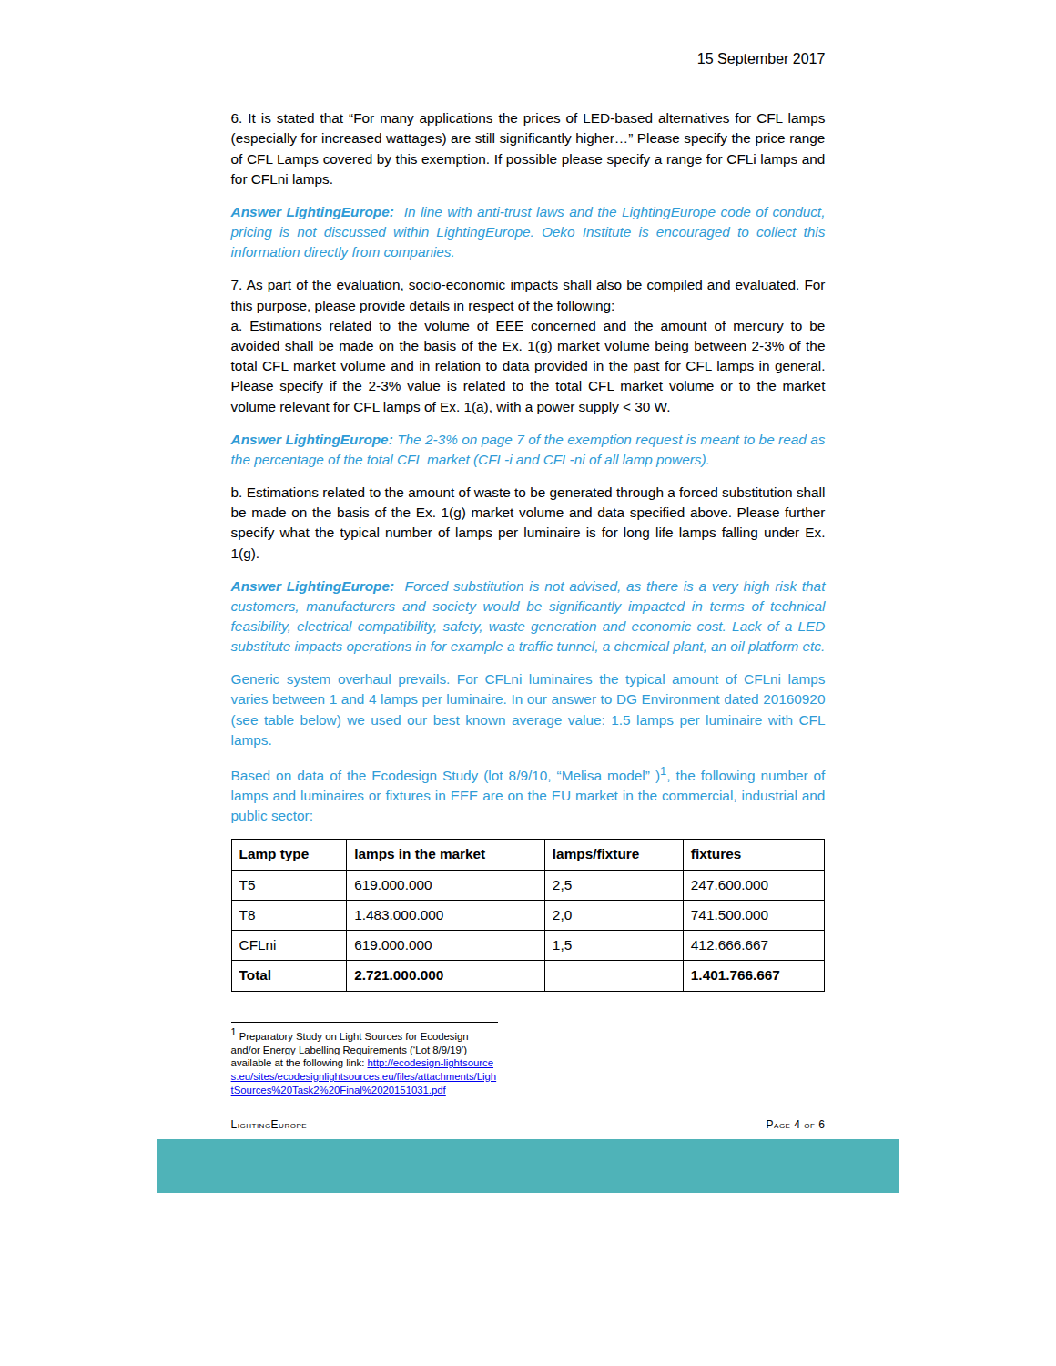15 September 2017
6. It is stated that “For many applications the prices of LED-based alternatives for CFL lamps (especially for increased wattages) are still significantly higher…” Please specify the price range of CFL Lamps covered by this exemption. If possible please specify a range for CFLi lamps and for CFLni lamps.
Answer LightingEurope: In line with anti-trust laws and the LightingEurope code of conduct, pricing is not discussed within LightingEurope. Oeko Institute is encouraged to collect this information directly from companies.
7. As part of the evaluation, socio-economic impacts shall also be compiled and evaluated. For this purpose, please provide details in respect of the following:
a. Estimations related to the volume of EEE concerned and the amount of mercury to be avoided shall be made on the basis of the Ex. 1(g) market volume being between 2-3% of the total CFL market volume and in relation to data provided in the past for CFL lamps in general. Please specify if the 2-3% value is related to the total CFL market volume or to the market volume relevant for CFL lamps of Ex. 1(a), with a power supply < 30 W.
Answer LightingEurope: The 2-3% on page 7 of the exemption request is meant to be read as the percentage of the total CFL market (CFL-i and CFL-ni of all lamp powers).
b. Estimations related to the amount of waste to be generated through a forced substitution shall be made on the basis of the Ex. 1(g) market volume and data specified above. Please further specify what the typical number of lamps per luminaire is for long life lamps falling under Ex. 1(g).
Answer LightingEurope: Forced substitution is not advised, as there is a very high risk that customers, manufacturers and society would be significantly impacted in terms of technical feasibility, electrical compatibility, safety, waste generation and economic cost. Lack of a LED substitute impacts operations in for example a traffic tunnel, a chemical plant, an oil platform etc.
Generic system overhaul prevails. For CFLni luminaires the typical amount of CFLni lamps varies between 1 and 4 lamps per luminaire. In our answer to DG Environment dated 20160920 (see table below) we used our best known average value: 1.5 lamps per luminaire with CFL lamps.
Based on data of the Ecodesign Study (lot 8/9/10, “Melisa model” )1, the following number of lamps and luminaires or fixtures in EEE are on the EU market in the commercial, industrial and public sector:
| Lamp type | lamps in the market | lamps/fixture | fixtures |
| --- | --- | --- | --- |
| T5 | 619.000.000 | 2,5 | 247.600.000 |
| T8 | 1.483.000.000 | 2,0 | 741.500.000 |
| CFLni | 619.000.000 | 1,5 | 412.666.667 |
| Total | 2.721.000.000 | | 1.401.766.667 |
1 Preparatory Study on Light Sources for Ecodesign and/or Energy Labelling Requirements (‘Lot 8/9/19’) available at the following link: http://ecodesign-lightsources.eu/sites/ecodesignlightsources.eu/files/attachments/LightSources%20Task2%20Final%2020151031.pdf
LightingEurope Page 4 of 6